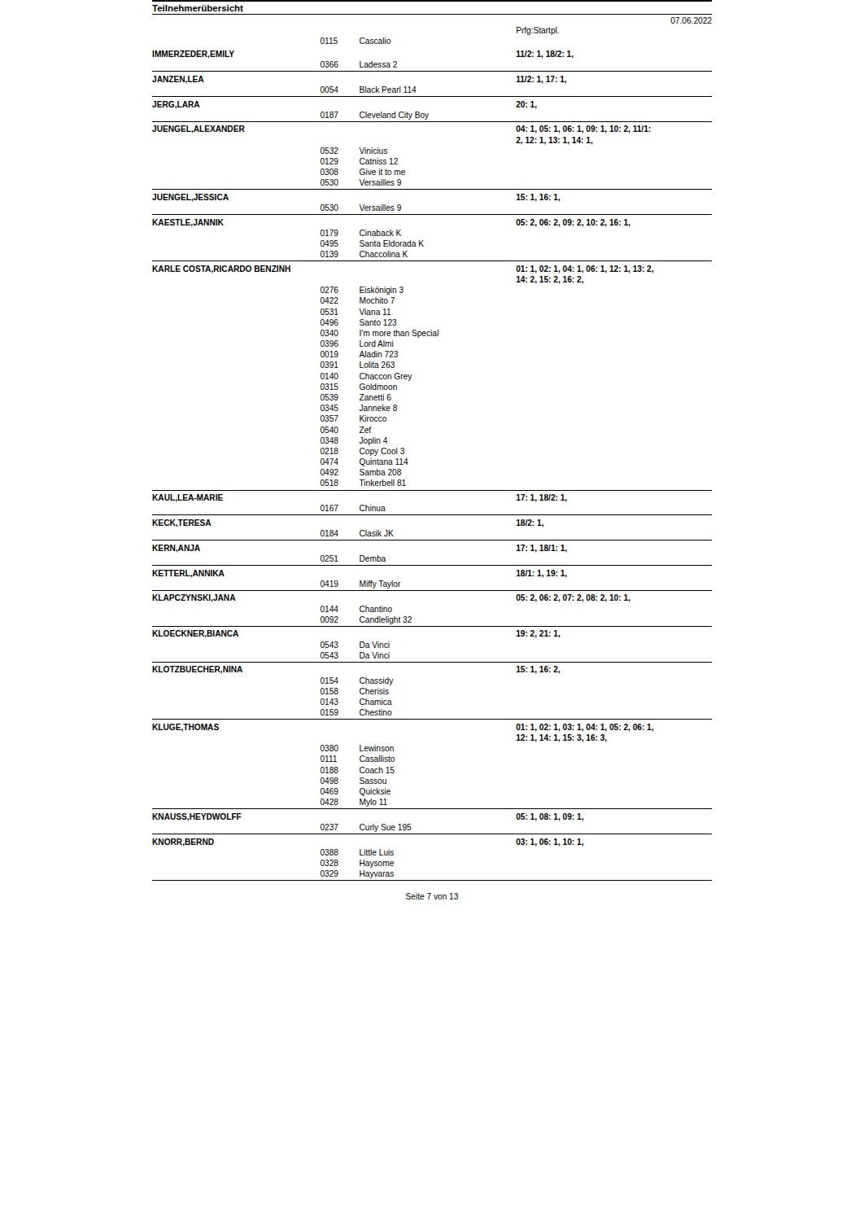Teilnehmerübersicht
07.06.2022
| | | | Prfg:Startpl. |
| | 0115 | Cascalio | |
| IMMERZEDER,EMILY | | | 11/2: 1, 18/2: 1, |
| | 0366 | Ladessa 2 | |
| JANZEN,LEA | | | 11/2: 1, 17: 1, |
| | 0054 | Black Pearl 114 | |
| JERG,LARA | | | 20: 1, |
| | 0187 | Cleveland City Boy | |
| JUENGEL,ALEXANDER | | | 04: 1, 05: 1, 06: 1, 09: 1, 10: 2, 11/1: 2, 12: 1, 13: 1, 14: 1, |
| | 0532 | Vinicius | |
| | 0129 | Catniss 12 | |
| | 0308 | Give it to me | |
| | 0530 | Versailles 9 | |
| JUENGEL,JESSICA | | | 15: 1, 16: 1, |
| | 0530 | Versailles 9 | |
| KAESTLE,JANNIK | | | 05: 2, 06: 2, 09: 2, 10: 2, 16: 1, |
| | 0179 | Cinaback K | |
| | 0495 | Santa Eldorada K | |
| | 0139 | Chaccolina K | |
| KARLE COSTA,RICARDO BENZINH | | | 01: 1, 02: 1, 04: 1, 06: 1, 12: 1, 13: 2, 14: 2, 15: 2, 16: 2, |
| | 0276 | Eiskönigin 3 | |
| | 0422 | Mochito 7 | |
| | 0531 | Viana 11 | |
| | 0496 | Santo 123 | |
| | 0340 | I'm more than Special | |
| | 0396 | Lord Almi | |
| | 0019 | Aladin 723 | |
| | 0391 | Lolita 263 | |
| | 0140 | Chaccon Grey | |
| | 0315 | Goldmoon | |
| | 0539 | Zanetti 6 | |
| | 0345 | Janneke 8 | |
| | 0357 | Kirocco | |
| | 0540 | Zef | |
| | 0348 | Joplin 4 | |
| | 0218 | Copy Cool 3 | |
| | 0474 | Quintana 114 | |
| | 0492 | Samba 208 | |
| | 0518 | Tinkerbell 81 | |
| KAUL,LEA-MARIE | | | 17: 1, 18/2: 1, |
| | 0167 | Chinua | |
| KECK,TERESA | | | 18/2: 1, |
| | 0184 | Clasik JK | |
| KERN,ANJA | | | 17: 1, 18/1: 1, |
| | 0251 | Demba | |
| KETTERL,ANNIKA | | | 18/1: 1, 19: 1, |
| | 0419 | Miffy Taylor | |
| KLAPCZYNSKI,JANA | | | 05: 2, 06: 2, 07: 2, 08: 2, 10: 1, |
| | 0144 | Chantino | |
| | 0092 | Candlelight 32 | |
| KLOECKNER,BIANCA | | | 19: 2, 21: 1, |
| | 0543 | Da Vinci | |
| | 0543 | Da Vinci | |
| KLOTZBUECHER,NINA | | | 15: 1, 16: 2, |
| | 0154 | Chassidy | |
| | 0158 | Cherisis | |
| | 0143 | Chamica | |
| | 0159 | Chestino | |
| KLUGE,THOMAS | | | 01: 1, 02: 1, 03: 1, 04: 1, 05: 2, 06: 1, 12: 1, 14: 1, 15: 3, 16: 3, |
| | 0380 | Lewinson | |
| | 0111 | Casallisto | |
| | 0188 | Coach 15 | |
| | 0498 | Sassou | |
| | 0469 | Quicksie | |
| | 0428 | Mylo 11 | |
| KNAUSS,HEYDWOLFF | | | 05: 1, 08: 1, 09: 1, |
| | 0237 | Curly Sue 195 | |
| KNORR,BERND | | | 03: 1, 06: 1, 10: 1, |
| | 0388 | Little Luis | |
| | 0328 | Haysome | |
| | 0329 | Hayvaras | |
Seite 7 von 13